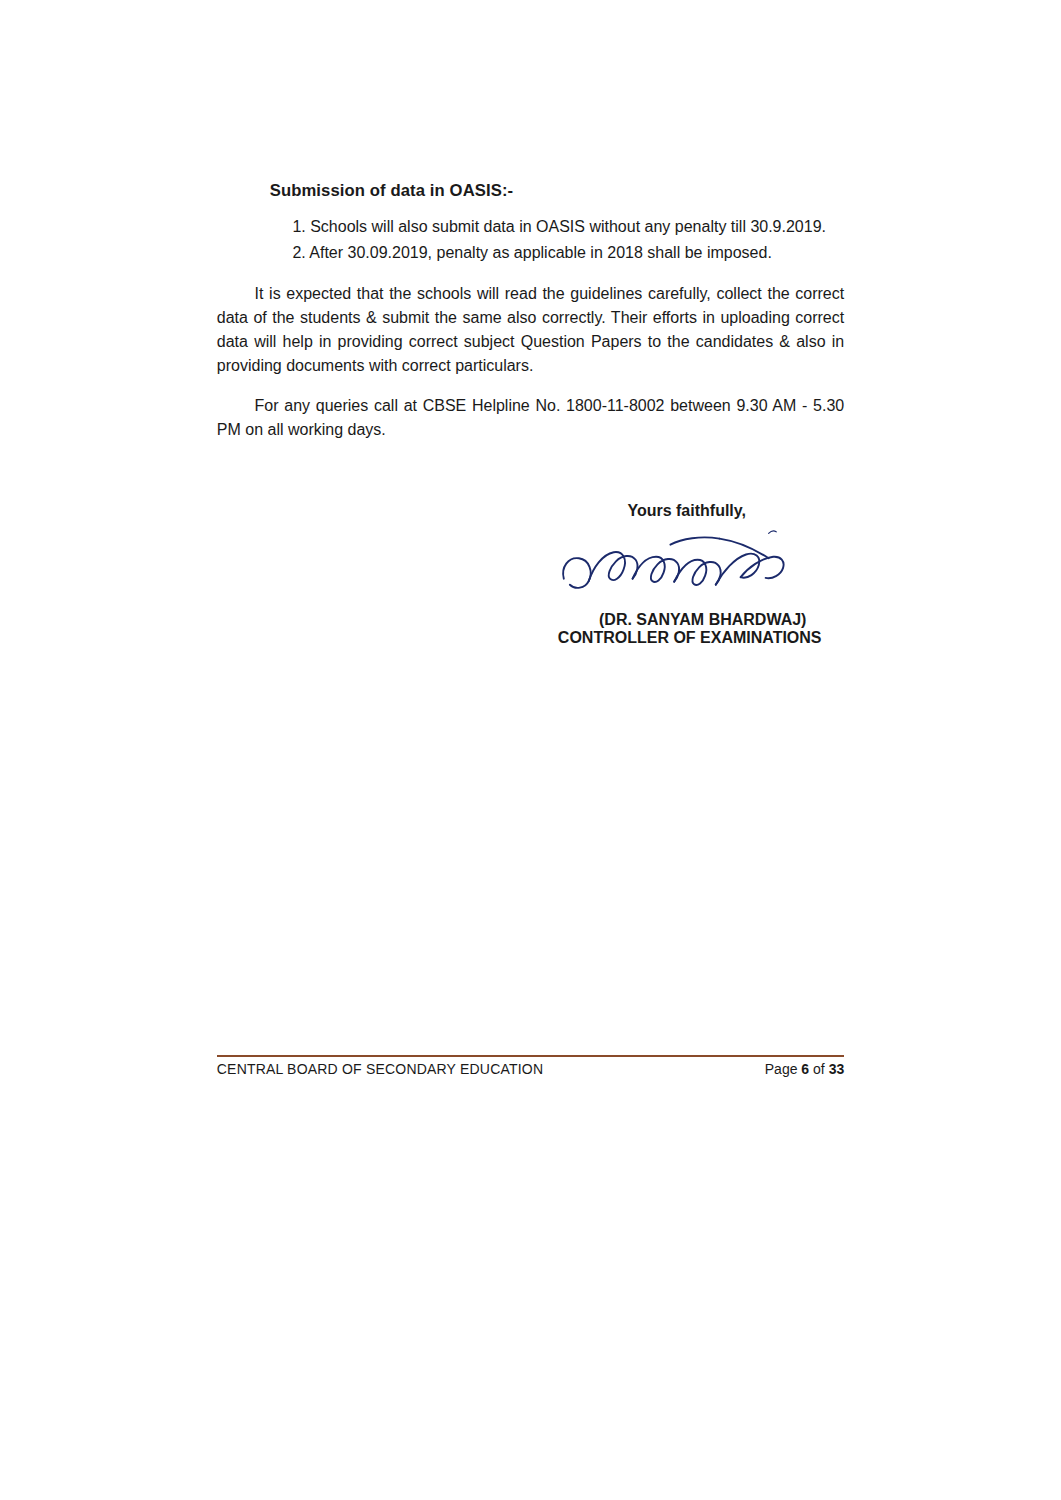Submission of data in OASIS:-
1. Schools will also submit data in OASIS without any penalty till 30.9.2019.
2. After 30.09.2019, penalty as applicable in 2018 shall be imposed.
It is expected that the schools will read the guidelines carefully, collect the correct data of the students & submit the same also correctly. Their efforts in uploading correct data will help in providing correct subject Question Papers to the candidates & also in providing documents with correct particulars.
For any queries call at CBSE Helpline No. 1800-11-8002 between 9.30 AM - 5.30 PM on all working days.
Yours faithfully,
(DR. SANYAM BHARDWAJ)
CONTROLLER OF EXAMINATIONS
CENTRAL BOARD OF SECONDARY EDUCATION
Page 6 of 33